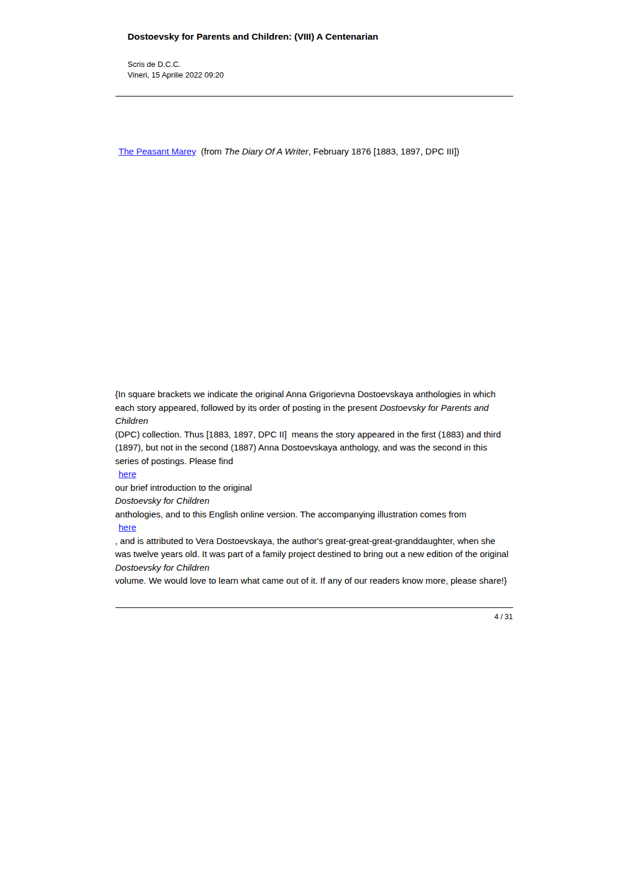Dostoevsky for Parents and Children: (VIII) A Centenarian
Scris de D.C.C.
Vineri, 15 Aprilie 2022 09:20
The Peasant Marey (from The Diary Of A Writer, February 1876 [1883, 1897, DPC III])
{In square brackets we indicate the original Anna Grigorievna Dostoevskaya anthologies in which each story appeared, followed by its order of posting in the present Dostoevsky for Parents and Children
(DPC) collection. Thus [1883, 1897, DPC II] means the story appeared in the first (1883) and third (1897), but not in the second (1887) Anna Dostoevskaya anthology, and was the second in this series of postings. Please find
here
our brief introduction to the original
Dostoevsky for Children
anthologies, and to this English online version. The accompanying illustration comes from
here
, and is attributed to Vera Dostoevskaya, the author's great-great-great-granddaughter, when she was twelve years old. It was part of a family project destined to bring out a new edition of the original
Dostoevsky for Children
volume. We would love to learn what came out of it. If any of our readers know more, please share!}
4 / 31